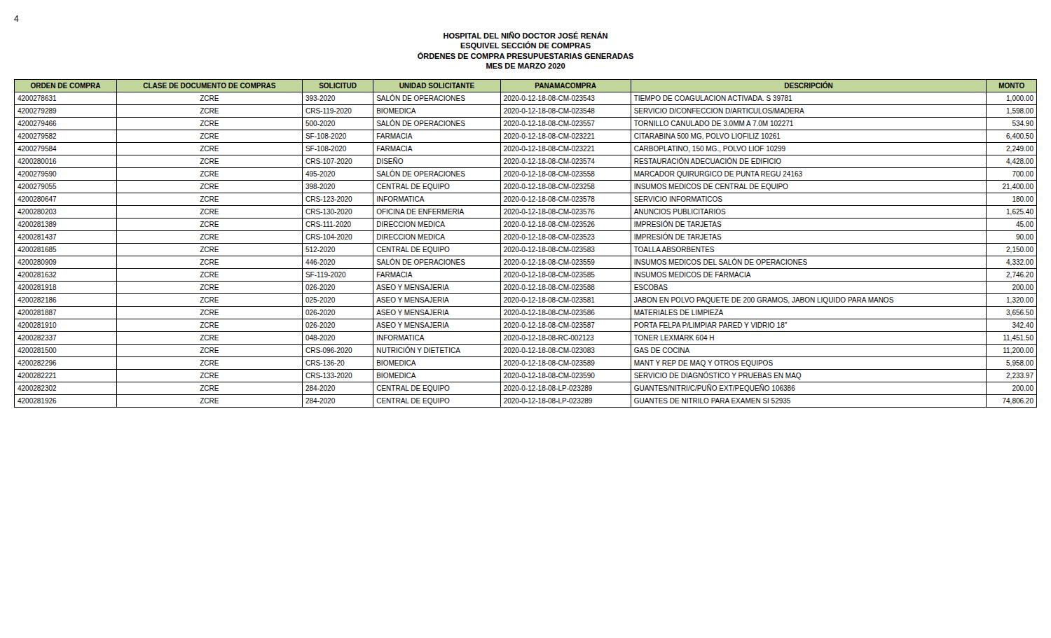4
HOSPITAL DEL NIÑO DOCTOR JOSÉ RENÁN
ESQUIVEL SECCIÓN DE COMPRAS
ÓRDENES DE COMPRA PRESUPUESTARIAS GENERADAS
MES DE MARZO 2020
| ORDEN DE COMPRA | CLASE DE DOCUMENTO DE COMPRAS | SOLICITUD | UNIDAD SOLICITANTE | PANAMACOMPRA | DESCRIPCIÓN | MONTO |
| --- | --- | --- | --- | --- | --- | --- |
| 4200278631 | ZCRE | 393-2020 | SALÓN DE OPERACIONES | 2020-0-12-18-08-CM-023543 | TIEMPO DE COAGULACION ACTIVADA. S 39781 | 1,000.00 |
| 4200279289 | ZCRE | CRS-119-2020 | BIOMEDICA | 2020-0-12-18-08-CM-023548 | SERVICIO D/CONFECCION D/ARTICULOS/MADERA | 1,598.00 |
| 4200279466 | ZCRE | 500-2020 | SALÓN DE OPERACIONES | 2020-0-12-18-08-CM-023557 | TORNILLO CANULADO DE 3.0MM A 7.0M 102271 | 534.90 |
| 4200279582 | ZCRE | SF-108-2020 | FARMACIA | 2020-0-12-18-08-CM-023221 | CITARABINA 500 MG, POLVO LIOFILIZ 10261 | 6,400.50 |
| 4200279584 | ZCRE | SF-108-2020 | FARMACIA | 2020-0-12-18-08-CM-023221 | CARBOPLATINO, 150 MG., POLVO LIOF 10299 | 2,249.00 |
| 4200280016 | ZCRE | CRS-107-2020 | DISEÑO | 2020-0-12-18-08-CM-023574 | RESTAURACIÓN ADECUACIÓN DE EDIFICIO | 4,428.00 |
| 4200279590 | ZCRE | 495-2020 | SALÓN DE OPERACIONES | 2020-0-12-18-08-CM-023558 | MARCADOR QUIRURGICO DE PUNTA REGU 24163 | 700.00 |
| 4200279055 | ZCRE | 398-2020 | CENTRAL DE EQUIPO | 2020-0-12-18-08-CM-023258 | INSUMOS MEDICOS DE CENTRAL DE EQUIPO | 21,400.00 |
| 4200280647 | ZCRE | CRS-123-2020 | INFORMATICA | 2020-0-12-18-08-CM-023578 | SERVICIO INFORMATICOS | 180.00 |
| 4200280203 | ZCRE | CRS-130-2020 | OFICINA DE ENFERMERIA | 2020-0-12-18-08-CM-023576 | ANUNCIOS PUBLICITARIOS | 1,625.40 |
| 4200281389 | ZCRE | CRS-111-2020 | DIRECCION MEDICA | 2020-0-12-18-08-CM-023526 | IMPRESIÓN DE TARJETAS | 45.00 |
| 4200281437 | ZCRE | CRS-104-2020 | DIRECCION MEDICA | 2020-0-12-18-08-CM-023523 | IMPRESIÓN DE TARJETAS | 90.00 |
| 4200281685 | ZCRE | 512-2020 | CENTRAL DE EQUIPO | 2020-0-12-18-08-CM-023583 | TOALLA ABSORBENTES | 2,150.00 |
| 4200280909 | ZCRE | 446-2020 | SALÓN DE OPERACIONES | 2020-0-12-18-08-CM-023559 | INSUMOS MEDICOS DEL SALÓN DE OPERACIONES | 4,332.00 |
| 4200281632 | ZCRE | SF-119-2020 | FARMACIA | 2020-0-12-18-08-CM-023585 | INSUMOS MEDICOS DE FARMACIA | 2,746.20 |
| 4200281918 | ZCRE | 026-2020 | ASEO Y MENSAJERIA | 2020-0-12-18-08-CM-023588 | ESCOBAS | 200.00 |
| 4200282186 | ZCRE | 025-2020 | ASEO Y MENSAJERIA | 2020-0-12-18-08-CM-023581 | JABON EN POLVO PAQUETE DE 200 GRAMOS, JABON LIQUIDO PARA MANOS | 1,320.00 |
| 4200281887 | ZCRE | 026-2020 | ASEO Y MENSAJERIA | 2020-0-12-18-08-CM-023586 | MATERIALES DE LIMPIEZA | 3,656.50 |
| 4200281910 | ZCRE | 026-2020 | ASEO Y MENSAJERIA | 2020-0-12-18-08-CM-023587 | PORTA FELPA P/LIMPIAR PARED Y VIDRIO 18" | 342.40 |
| 4200282337 | ZCRE | 048-2020 | INFORMATICA | 2020-0-12-18-08-RC-002123 | TONER LEXMARK 604 H | 11,451.50 |
| 4200281500 | ZCRE | CRS-096-2020 | NUTRICIÓN Y DIETETICA | 2020-0-12-18-08-CM-023083 | GAS DE COCINA | 11,200.00 |
| 4200282296 | ZCRE | CRS-136-20 | BIOMEDICA | 2020-0-12-18-08-CM-023589 | MANT Y REP DE MAQ Y OTROS EQUIPOS | 5,958.00 |
| 4200282221 | ZCRE | CRS-133-2020 | BIOMEDICA | 2020-0-12-18-08-CM-023590 | SERVICIO DE DIAGNÓSTICO Y PRUEBAS EN MAQ | 2,233.97 |
| 4200282302 | ZCRE | 284-2020 | CENTRAL DE EQUIPO | 2020-0-12-18-08-LP-023289 | GUANTES/NITRI/C/PUÑO EXT/PEQUEÑO 106386 | 200.00 |
| 4200281926 | ZCRE | 284-2020 | CENTRAL DE EQUIPO | 2020-0-12-18-08-LP-023289 | GUANTES DE NITRILO PARA EXAMEN SI 52935 | 74,806.20 |